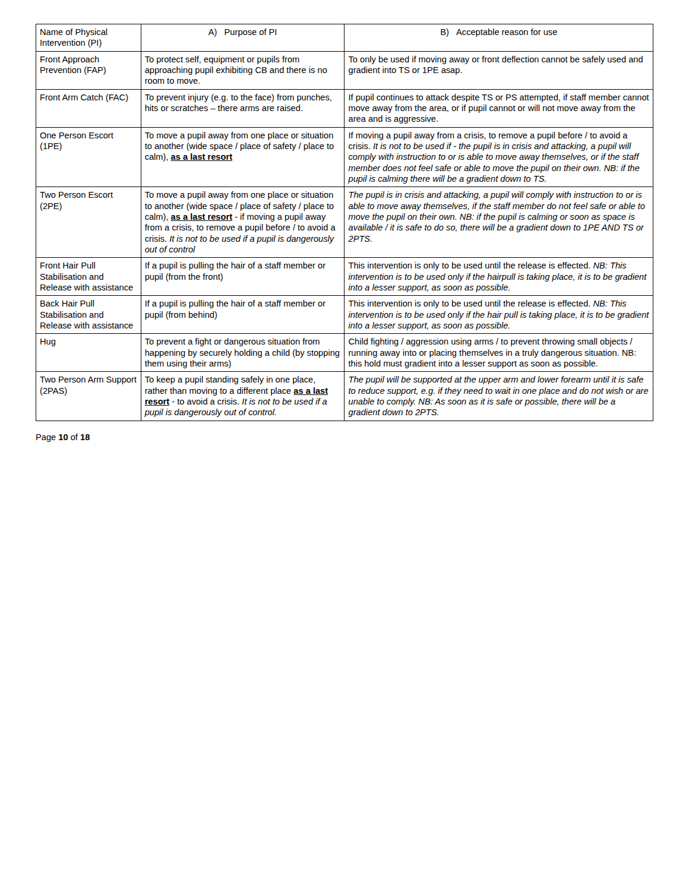| Name of Physical Intervention (PI) | A) Purpose of PI | B) Acceptable reason for use |
| --- | --- | --- |
| Front Approach Prevention (FAP) | To protect self, equipment or pupils from approaching pupil exhibiting CB and there is no room to move. | To only be used if moving away or front deflection cannot be safely used and gradient into TS or 1PE asap. |
| Front Arm Catch (FAC) | To prevent injury (e.g. to the face) from punches, hits or scratches – there arms are raised. | If pupil continues to attack despite TS or PS attempted, if staff member cannot move away from the area, or if pupil cannot or will not move away from the area and is aggressive. |
| One Person Escort (1PE) | To move a pupil away from one place or situation to another (wide space / place of safety / place to calm), as a last resort | If moving a pupil away from a crisis, to remove a pupil before / to avoid a crisis. It is not to be used if - the pupil is in crisis and attacking, a pupil will comply with instruction to or is able to move away themselves, or if the staff member does not feel safe or able to move the pupil on their own. NB: if the pupil is calming there will be a gradient down to TS. |
| Two Person Escort (2PE) | To move a pupil away from one place or situation to another (wide space / place of safety / place to calm), as a last resort - if moving a pupil away from a crisis, to remove a pupil before / to avoid a crisis. It is not to be used if a pupil is dangerously out of control | The pupil is in crisis and attacking, a pupil will comply with instruction to or is able to move away themselves, if the staff member do not feel safe or able to move the pupil on their own. NB: if the pupil is calming or soon as space is available / it is safe to do so, there will be a gradient down to 1PE AND TS or 2PTS. |
| Front Hair Pull Stabilisation and Release with assistance | If a pupil is pulling the hair of a staff member or pupil (from the front) | This intervention is only to be used until the release is effected. NB: This intervention is to be used only if the hairpull is taking place, it is to be gradient into a lesser support, as soon as possible. |
| Back Hair Pull Stabilisation and Release with assistance | If a pupil is pulling the hair of a staff member or pupil (from behind) | This intervention is only to be used until the release is effected. NB: This intervention is to be used only if the hair pull is taking place, it is to be gradient into a lesser support, as soon as possible. |
| Hug | To prevent a fight or dangerous situation from happening by securely holding a child (by stopping them using their arms) | Child fighting / aggression using arms / to prevent throwing small objects / running away into or placing themselves in a truly dangerous situation. NB: this hold must gradient into a lesser support as soon as possible. |
| Two Person Arm Support (2PAS) | To keep a pupil standing safely in one place, rather than moving to a different place as a last resort - to avoid a crisis. It is not to be used if a pupil is dangerously out of control. | The pupil will be supported at the upper arm and lower forearm until it is safe to reduce support, e.g. if they need to wait in one place and do not wish or are unable to comply. NB: As soon as it is safe or possible, there will be a gradient down to 2PTS. |
Page 10 of 18